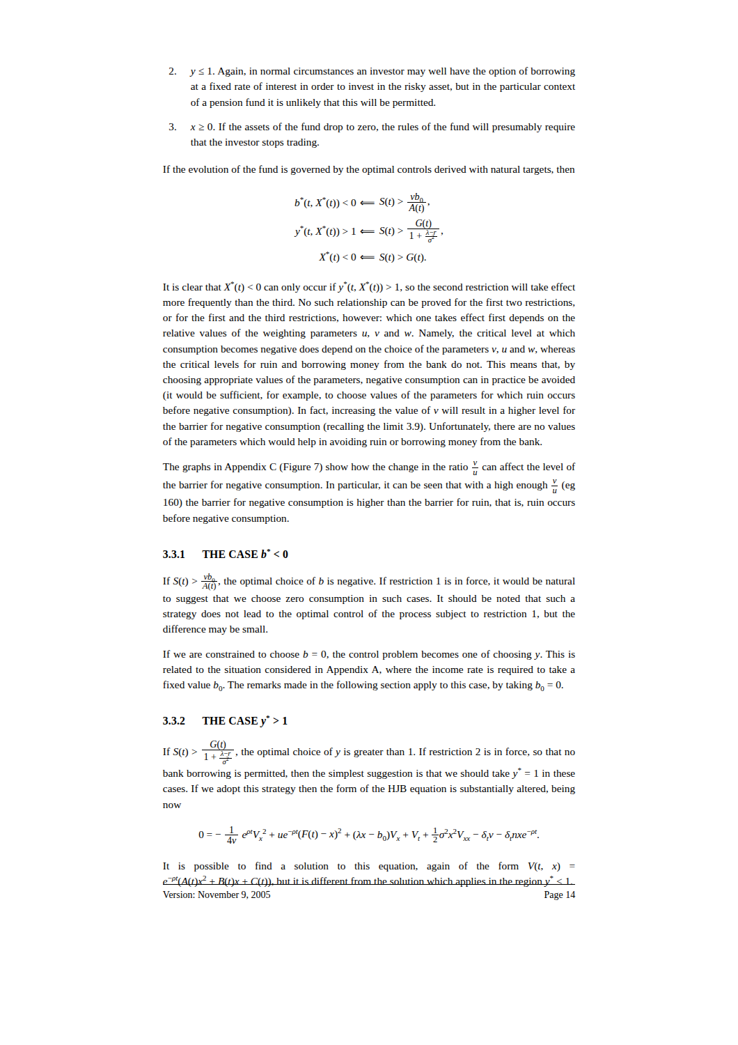2. y ≤ 1. Again, in normal circumstances an investor may well have the option of borrowing at a fixed rate of interest in order to invest in the risky asset, but in the particular context of a pension fund it is unlikely that this will be permitted.
3. x ≥ 0. If the assets of the fund drop to zero, the rules of the fund will presumably require that the investor stops trading.
If the evolution of the fund is governed by the optimal controls derived with natural targets, then
| b * ( t , X * ( t )) < 0 | ⟸ | S ( t ) > vb 0 A ( t ) , |
| y * ( t , X * ( t )) > 1 | ⟸ | S ( t ) > G ( t ) 1 + λ − r σ 2 , |
| X * ( t ) < 0 | ⟸ | S ( t ) > G ( t ). |
It is clear that X*(t) < 0 can only occur if y*(t, X*(t)) > 1, so the second restriction will take effect more frequently than the third. No such relationship can be proved for the first two restrictions, or for the first and the third restrictions, however: which one takes effect first depends on the relative values of the weighting parameters u, v and w. Namely, the critical level at which consumption becomes negative does depend on the choice of the parameters v, u and w, whereas the critical levels for ruin and borrowing money from the bank do not. This means that, by choosing appropriate values of the parameters, negative consumption can in practice be avoided (it would be sufficient, for example, to choose values of the parameters for which ruin occurs before negative consumption). In fact, increasing the value of v will result in a higher level for the barrier for negative consumption (recalling the limit 3.9). Unfortunately, there are no values of the parameters which would help in avoiding ruin or borrowing money from the bank.
The graphs in Appendix C (Figure 7) show how the change in the ratio vu can affect the level of the barrier for negative consumption. In particular, it can be seen that with a high enough vu (eg 160) the barrier for negative consumption is higher than the barrier for ruin, that is, ruin occurs before negative consumption.
3.3.1 THE CASE b* < 0
If S(t) > vb0 A(t), the optimal choice of b is negative. If restriction 1 is in force, it would be natural to suggest that we choose zero consumption in such cases. It should be noted that such a strategy does not lead to the optimal control of the process subject to restriction 1, but the difference may be small.
If we are constrained to choose b = 0, the control problem becomes one of choosing y. This is related to the situation considered in Appendix A, where the income rate is required to take a fixed value b0. The remarks made in the following section apply to this case, by taking b0 = 0.
3.3.2 THE CASE y* > 1
If S(t) > G(t) 1 + λ−r σ2, the optimal choice of y is greater than 1. If restriction 2 is in force, so that no bank borrowing is permitted, then the simplest suggestion is that we should take y* = 1 in these cases. If we adopt this strategy then the form of the HJB equation is substantially altered, being now
0 = − 14v eρtVx2 + ue−ρt(F(t) − x)2 + (λx − b0)Vx + Vt + 12 σ2x2Vxx − δtv − δtnxe−ρt.
It is possible to find a solution to this equation, again of the form V(t, x) = e−ρt(A(t)x2 + B(t)x + C(t)), but it is different from the solution which applies in the region y* < 1.
Version: November 9, 2005
Page 14